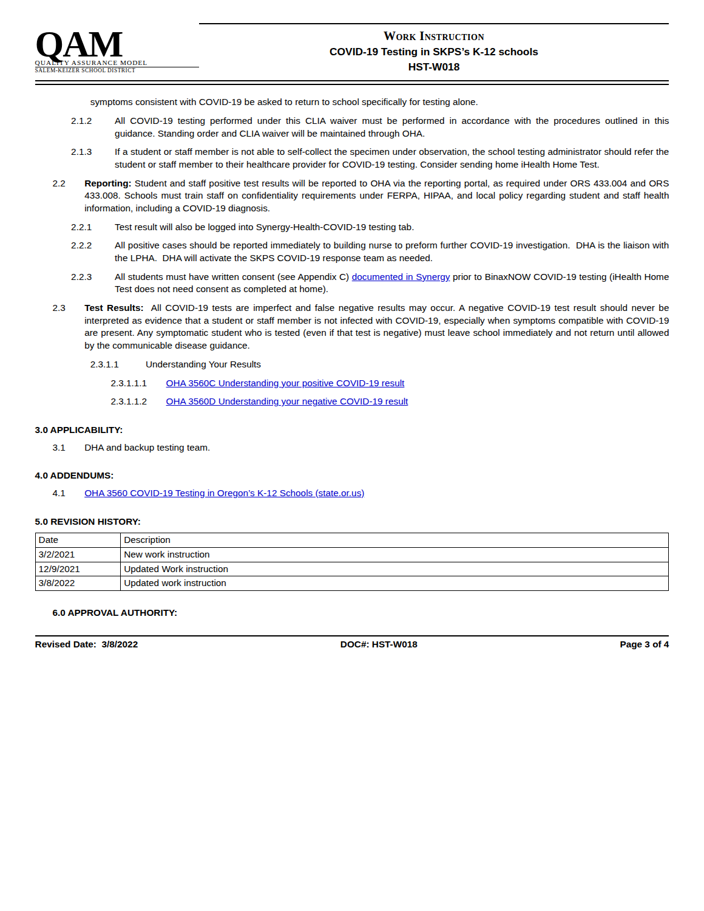QAM
QUALITY ASSURANCE MODEL
SALEM-KEIZER SCHOOL DISTRICT
Work Instruction
COVID-19 Testing in SKPS’s K-12 schools
HST-W018
symptoms consistent with COVID-19 be asked to return to school specifically for testing alone.
2.1.2
All COVID-19 testing performed under this CLIA waiver must be performed in accordance with the procedures outlined in this guidance. Standing order and CLIA waiver will be maintained through OHA.
2.1.3
If a student or staff member is not able to self-collect the specimen under observation, the school testing administrator should refer the student or staff member to their healthcare provider for COVID-19 testing. Consider sending home iHealth Home Test.
2.2
Reporting: Student and staff positive test results will be reported to OHA via the reporting portal, as required under ORS 433.004 and ORS 433.008. Schools must train staff on confidentiality requirements under FERPA, HIPAA, and local policy regarding student and staff health information, including a COVID-19 diagnosis.
2.2.1
Test result will also be logged into Synergy-Health-COVID-19 testing tab.
2.2.2
All positive cases should be reported immediately to building nurse to preform further COVID-19 investigation. DHA is the liaison with the LPHA. DHA will activate the SKPS COVID-19 response team as needed.
2.2.3
All students must have written consent (see Appendix C) documented in Synergy prior to BinaxNOW COVID-19 testing (iHealth Home Test does not need consent as completed at home).
2.3
Test Results: All COVID-19 tests are imperfect and false negative results may occur. A negative COVID-19 test result should never be interpreted as evidence that a student or staff member is not infected with COVID-19, especially when symptoms compatible with COVID-19 are present. Any symptomatic student who is tested (even if that test is negative) must leave school immediately and not return until allowed by the communicable disease guidance.
2.3.1.1
Understanding Your Results
2.3.1.1.1
OHA 3560C Understanding your positive COVID-19 result
2.3.1.1.2
OHA 3560D Understanding your negative COVID-19 result
3.0 APPLICABILITY:
3.1
DHA and backup testing team.
4.0 ADDENDUMS:
4.1
OHA 3560 COVID-19 Testing in Oregon’s K-12 Schools (state.or.us)
5.0 REVISION HISTORY:
| Date | Description |
| 3/2/2021 | New work instruction |
| 12/9/2021 | Updated Work instruction |
| 3/8/2022 | Updated work instruction |
6.0 APPROVAL AUTHORITY:
Revised Date: 3/8/2022
DOC#: HST-W018
Page 3 of 4